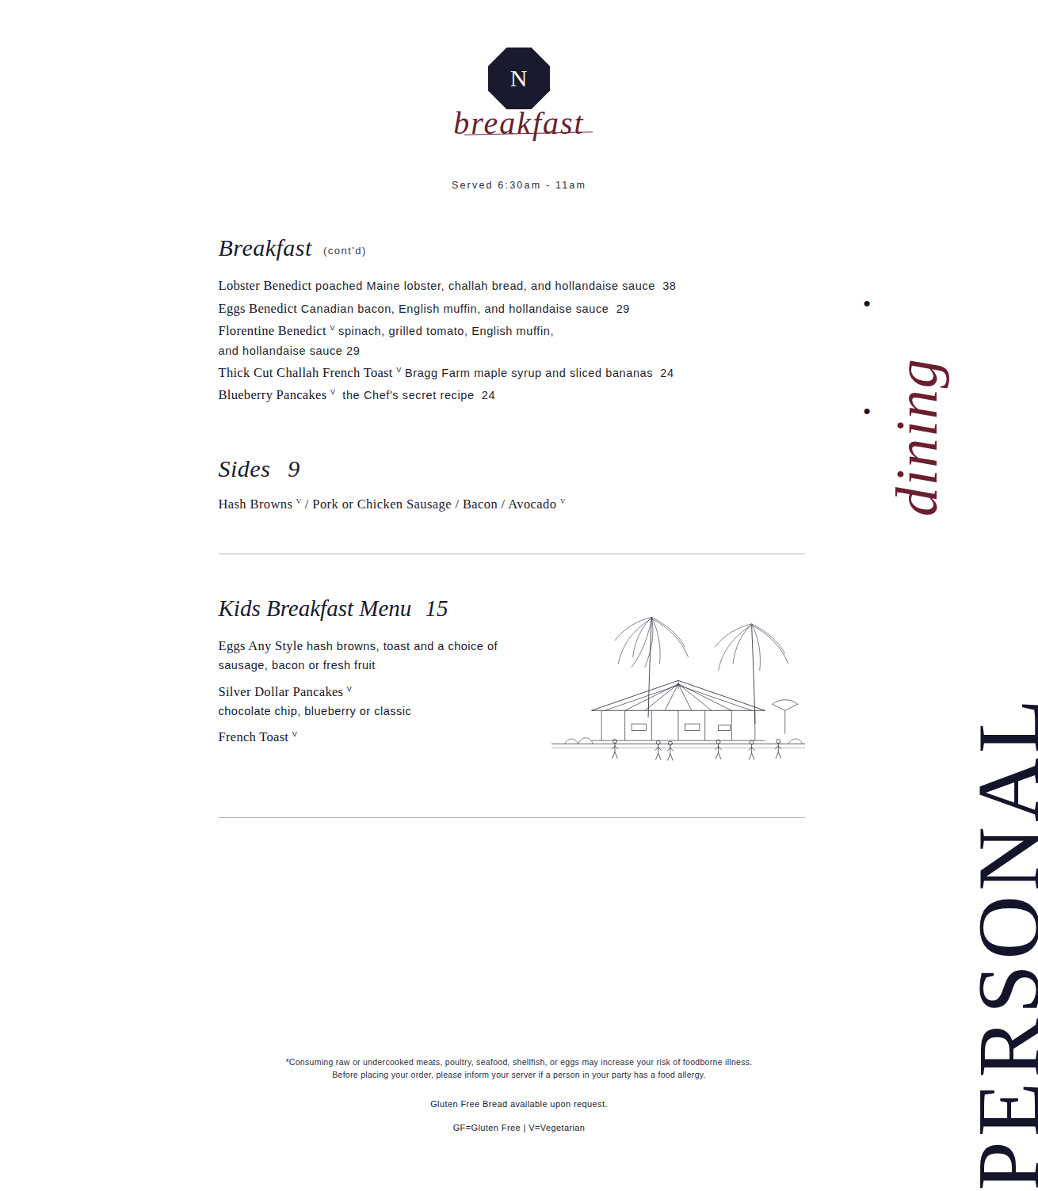N
breakfast
Served 6:30am - 11am
Breakfast (cont'd)
Lobster Benedict poached Maine lobster, challah bread, and hollandaise sauce 38
Eggs Benedict Canadian bacon, English muffin, and hollandaise sauce 29
Florentine Benedict V spinach, grilled tomato, English muffin,
and hollandaise sauce 29
Thick Cut Challah French Toast V Bragg Farm maple syrup and sliced bananas 24
Blueberry Pancakes V the Chef's secret recipe 24
Sides 9
Hash Browns V / Pork or Chicken Sausage / Bacon / Avocado V
Kids Breakfast Menu 15
Eggs Any Style hash browns, toast and a choice of sausage, bacon or fresh fruit
Silver Dollar Pancakes V
chocolate chip, blueberry or classic
French Toast V
PERSONAL
dining
••
*Consuming raw or undercooked meats, poultry, seafood, shellfish, or eggs may increase your risk of foodborne illness.
Before placing your order, please inform your server if a person in your party has a food allergy.
Gluten Free Bread available upon request.
GF=Gluten Free | V=Vegetarian